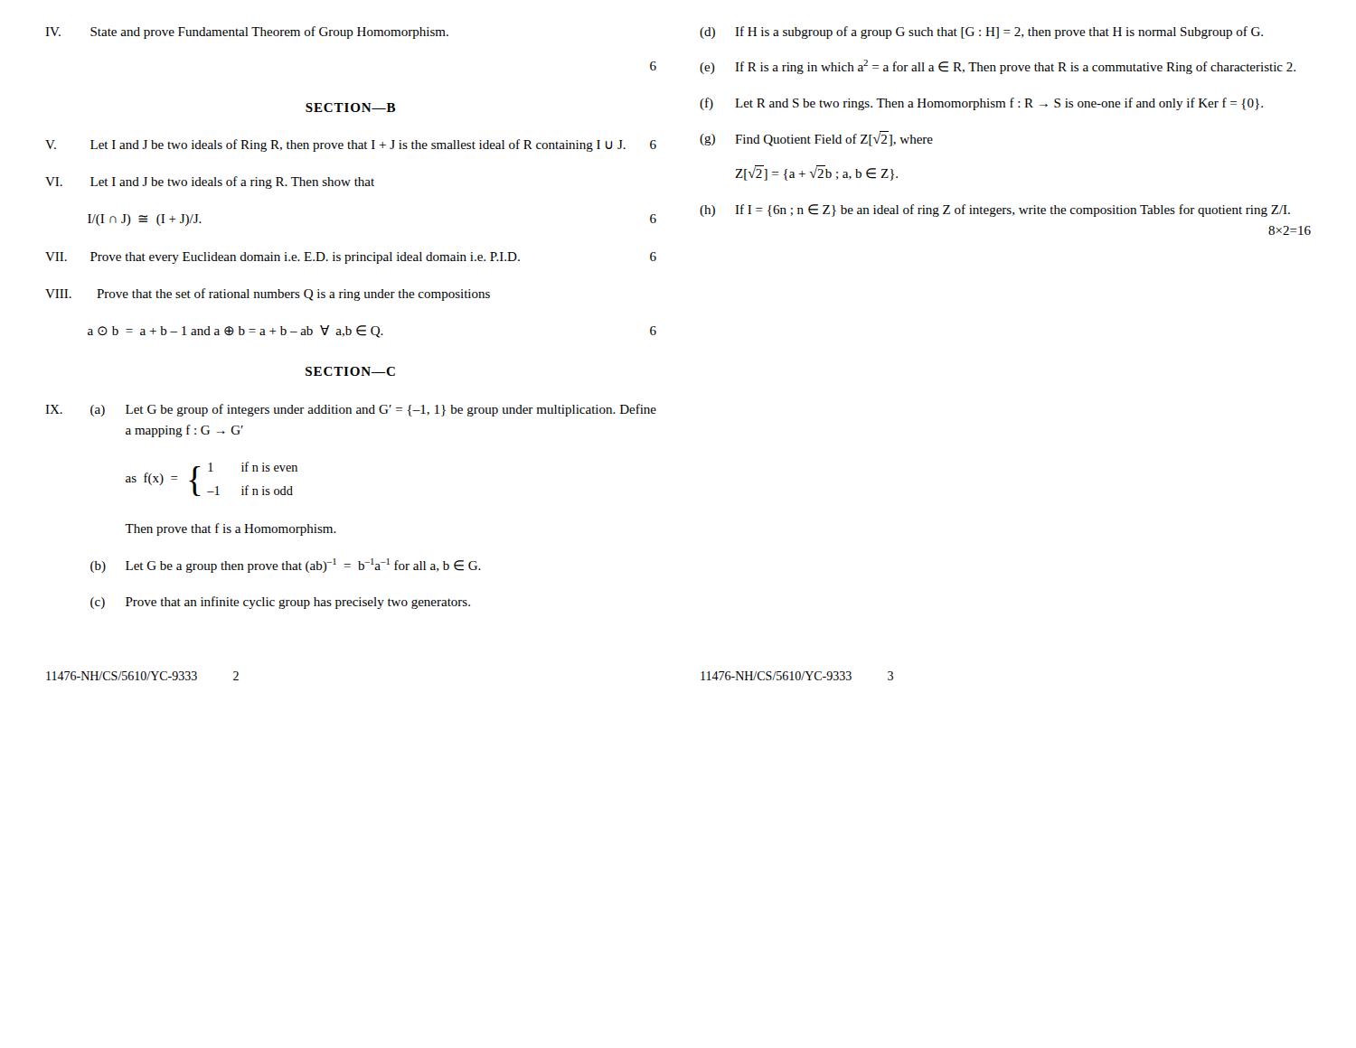IV.
State and prove Fundamental Theorem of Group Homomorphism.
6
SECTION—B
V.
Let I and J be two ideals of Ring R, then prove that I + J is the smallest ideal of R containing I ∪ J.6
VI.
Let I and J be two ideals of a ring R. Then show that
I/(I ∩ J) ≅ (I + J)/J.6
VII.
Prove that every Euclidean domain i.e. E.D. is principal ideal domain i.e. P.I.D.6
VIII.
Prove that the set of rational numbers Q is a ring under the compositions
a ⊙ b = a + b – 1 and a ⊕ b = a + b – ab ∀ a,b ∈ Q.6
SECTION—C
IX.
(a)
Let G be group of integers under addition and G′ = {–1, 1} be group under multiplication. Define a mapping f : G → G′
as f(x) = { 1 if n is even –1 if n is odd
Then prove that f is a Homomorphism.
(b)
Let G be a group then prove that (ab)–1 = b–1a–1 for all a, b ∈ G.
(c)
Prove that an infinite cyclic group has precisely two generators.
11476-NH/CS/5610/YC-9333 2
(d)
If H is a subgroup of a group G such that [G : H] = 2, then prove that H is normal Subgroup of G.
(e)
If R is a ring in which a2 = a for all a ∈ R, Then prove that R is a commutative Ring of characteristic 2.
(f)
Let R and S be two rings. Then a Homomorphism f : R → S is one-one if and only if Ker f = {0}.
(g)
Find Quotient Field of Z[√2], where
Z[√2] = {a + √2b ; a, b ∈ Z}.
(h)
If I = {6n ; n ∈ Z} be an ideal of ring Z of integers, write the composition Tables for quotient ring Z/I.8×2=16
11476-NH/CS/5610/YC-9333 3